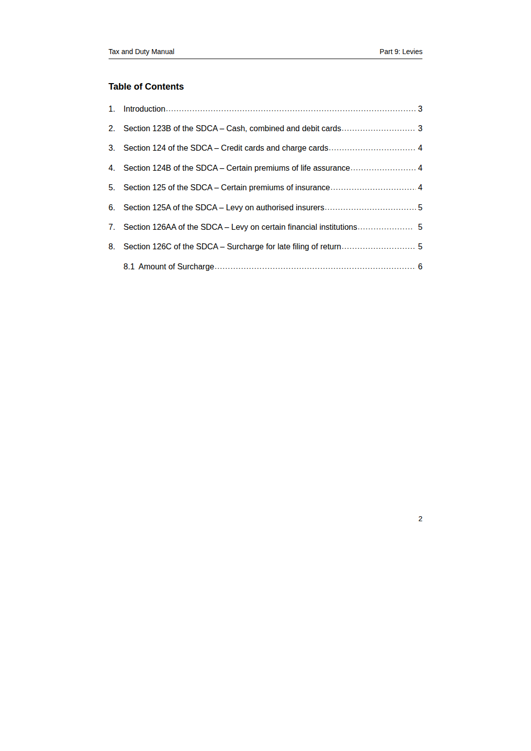Tax and Duty Manual
Part 9: Levies
Table of Contents
1. Introduction .................................................................................................. 3
2. Section 123B of the SDCA – Cash, combined and debit cards ............................. 3
3. Section 124 of the SDCA – Credit cards and charge cards .................................... 4
4. Section 124B of the SDCA – Certain premiums of life assurance .......................... 4
5. Section 125 of the SDCA – Certain premiums of insurance ................................. 4
6. Section 125A of the SDCA – Levy on authorised insurers ..................................... 5
7. Section 126AA of the SDCA – Levy on certain financial institutions ..................... 5
8. Section 126C of the SDCA – Surcharge for late filing of return ............................. 5
8.1 Amount of Surcharge .................................................................................. 6
2